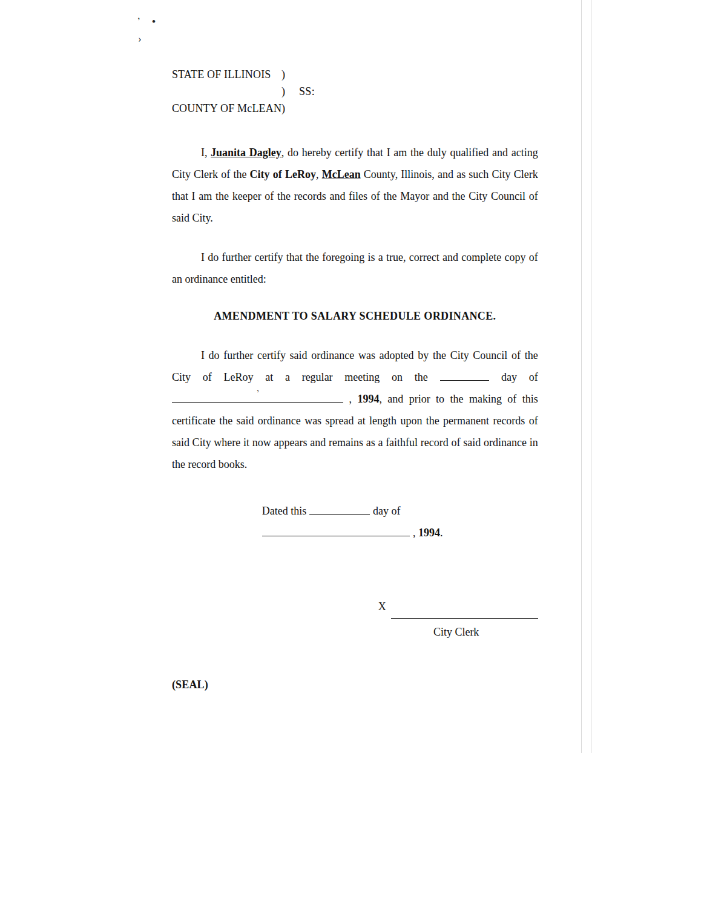’• ›
| STATE OF ILLINOIS | ) | |
| | ) | SS: |
| COUNTY OF McLEAN | ) | |
I, Juanita Dagley, do hereby certify that I am the duly qualified and acting City Clerk of the City of LeRoy, McLean County, Illinois, and as such City Clerk that I am the keeper of the records and files of the Mayor and the City Council of said City.
I do further certify that the foregoing is a true, correct and complete copy of an ordinance entitled:
AMENDMENT TO SALARY SCHEDULE ORDINANCE.
I do further certify said ordinance was adopted by the City Council of the City of LeRoy at a regular meeting on the day of , 1994, and prior to the making of this certificate the said ordinance was spread at length upon the permanent records of said City where it now appears and remains as a faithful record of said ordinance in the record books.
Dated this day of , 1994.
X
City Clerk
(SEAL)
’